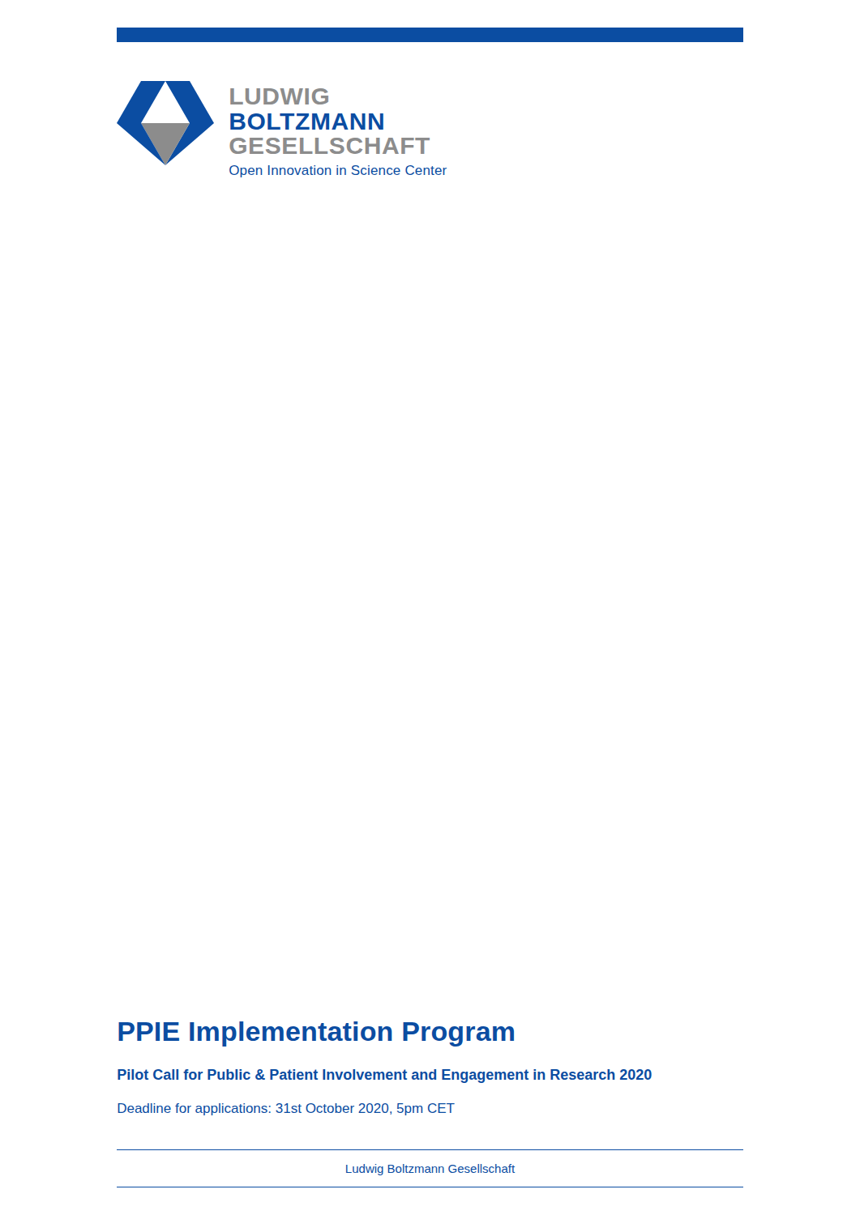Ludwig Boltzmann Gesellschaft logo
Ludwig Boltzmann Gesellschaft Open Innovation in Science Center
PPIE Implementation Program
Pilot Call for Public & Patient Involvement and Engagement in Research 2020
Deadline for applications: 31st October 2020, 5pm CET
Ludwig Boltzmann Gesellschaft